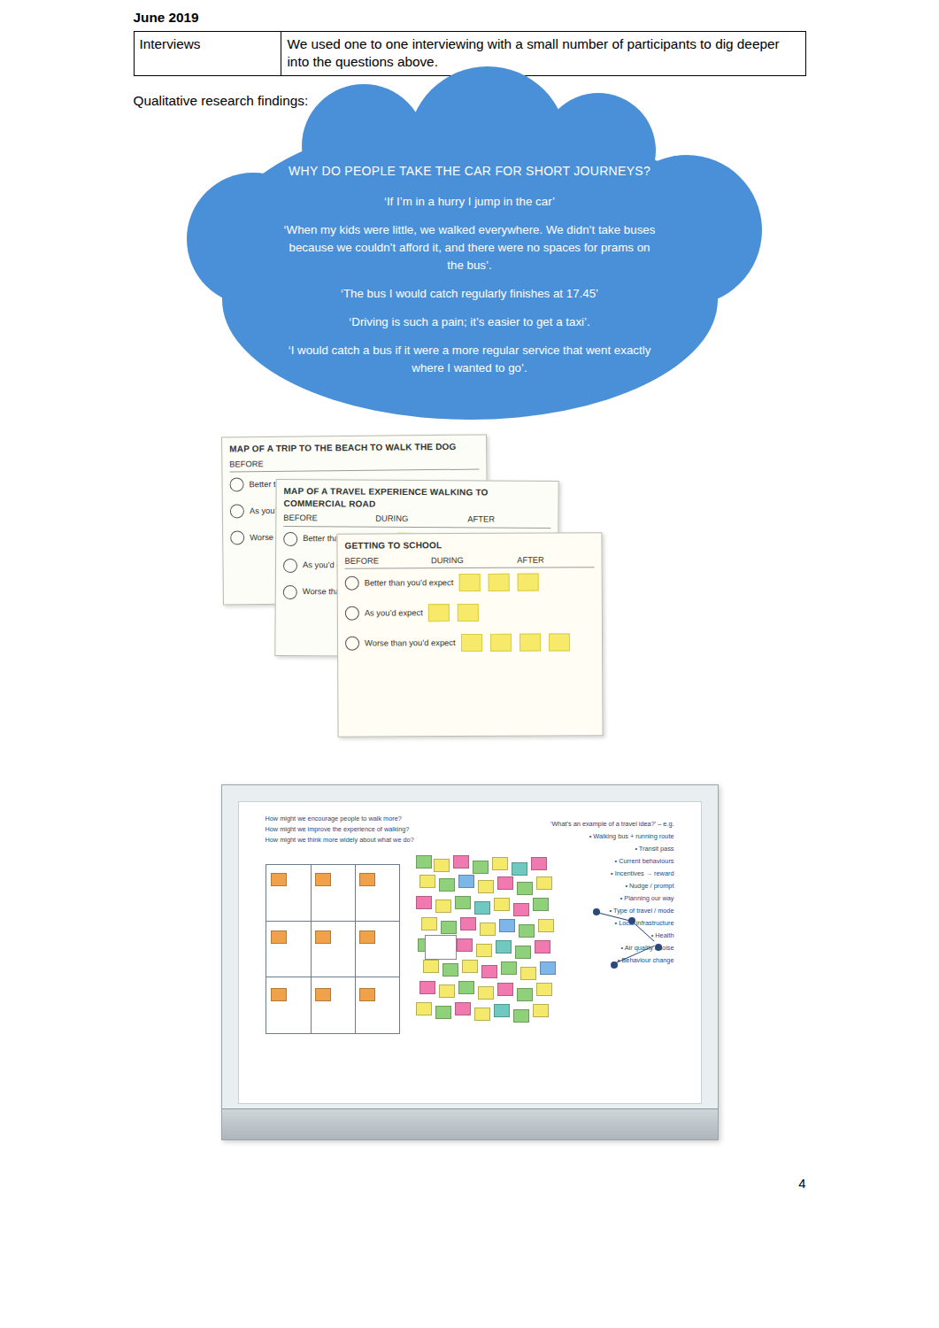June 2019
| Interviews | We used one to one interviewing with a small number of participants to dig deeper into the questions above. |
Qualitative research findings:
Why do people take the car for short journeys?
‘If I’m in a hurry I jump in the car’
‘When my kids were little, we walked everywhere. We didn’t take buses because we couldn’t afford it, and there were no spaces for prams on the bus’.
‘The bus I would catch regularly finishes at 17.45’
‘Driving is such a pain; it’s easier to get a taxi’.
‘I would catch a bus if it were a more regular service that went exactly where I wanted to go’.
Map of a trip to the beach to walk the dog
Before
Better than you’d expect
As you’d expect
Worse than you’d expect
Map of a travel experience walking to Commercial Road
Before During After
Better than you’d expect
As you’d expect
Worse than you’d expect
Getting to school
Before During After
Better than you’d expect
As you’d expect
Worse than you’d expect
How might we encourage people to walk more?
How might we improve the experience of walking?
How might we think more widely about what we do?
‘What’s an example of a travel idea?’ – e.g.
• Walking bus + running route
• Transit pass
• Current behaviours
• Incentives → reward
• Nudge / prompt
• Planning our way
• Type of travel / mode
• Local infrastructure
• Health
• Air quality / noise
• Behaviour change
4